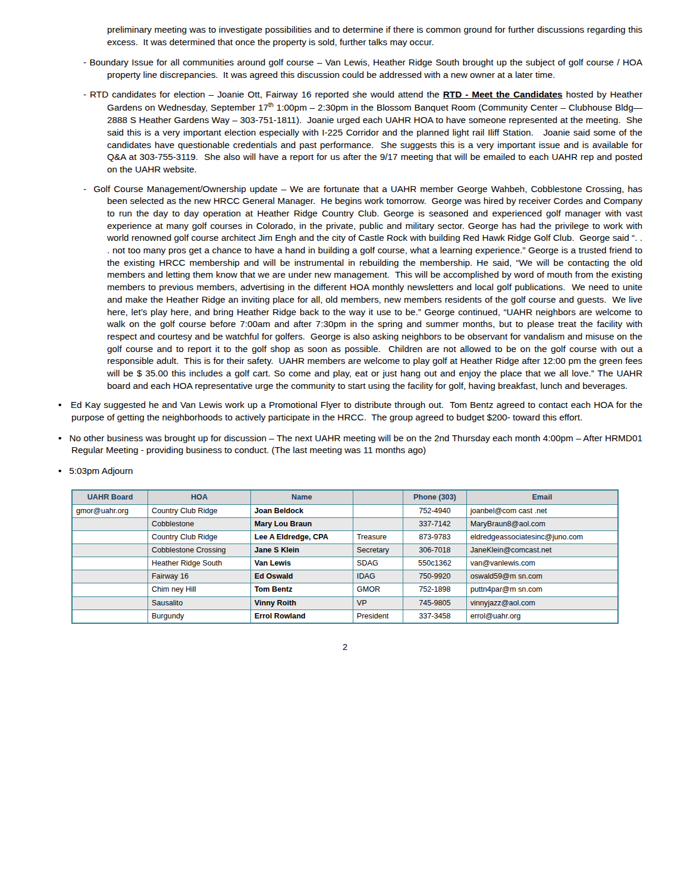preliminary meeting was to investigate possibilities and to determine if there is common ground for further discussions regarding this excess. It was determined that once the property is sold, further talks may occur.
- Boundary Issue for all communities around golf course – Van Lewis, Heather Ridge South brought up the subject of golf course / HOA property line discrepancies. It was agreed this discussion could be addressed with a new owner at a later time.
- RTD candidates for election – Joanie Ott, Fairway 16 reported she would attend the RTD - Meet the Candidates hosted by Heather Gardens on Wednesday, September 17th 1:00pm – 2:30pm in the Blossom Banquet Room (Community Center – Clubhouse Bldg—2888 S Heather Gardens Way – 303-751-1811). Joanie urged each UAHR HOA to have someone represented at the meeting. She said this is a very important election especially with I-225 Corridor and the planned light rail Iliff Station. Joanie said some of the candidates have questionable credentials and past performance. She suggests this is a very important issue and is available for Q&A at 303-755-3119. She also will have a report for us after the 9/17 meeting that will be emailed to each UAHR rep and posted on the UAHR website.
- Golf Course Management/Ownership update – We are fortunate that a UAHR member George Wahbeh, Cobblestone Crossing, has been selected as the new HRCC General Manager. He begins work tomorrow. George was hired by receiver Cordes and Company to run the day to day operation at Heather Ridge Country Club. George is seasoned and experienced golf manager with vast experience at many golf courses in Colorado, in the private, public and military sector. George has had the privilege to work with world renowned golf course architect Jim Engh and the city of Castle Rock with building Red Hawk Ridge Golf Club. George said “. . . not too many pros get a chance to have a hand in building a golf course, what a learning experience.” George is a trusted friend to the existing HRCC membership and will be instrumental in rebuilding the membership. He said, “We will be contacting the old members and letting them know that we are under new management. This will be accomplished by word of mouth from the existing members to previous members, advertising in the different HOA monthly newsletters and local golf publications. We need to unite and make the Heather Ridge an inviting place for all, old members, new members residents of the golf course and guests. We live here, let’s play here, and bring Heather Ridge back to the way it use to be.” George continued, “UAHR neighbors are welcome to walk on the golf course before 7:00am and after 7:30pm in the spring and summer months, but to please treat the facility with respect and courtesy and be watchful for golfers. George is also asking neighbors to be observant for vandalism and misuse on the golf course and to report it to the golf shop as soon as possible. Children are not allowed to be on the golf course with out a responsible adult. This is for their safety. UAHR members are welcome to play golf at Heather Ridge after 12:00 pm the green fees will be $ 35.00 this includes a golf cart. So come and play, eat or just hang out and enjoy the place that we all love.” The UAHR board and each HOA representative urge the community to start using the facility for golf, having breakfast, lunch and beverages.
Ed Kay suggested he and Van Lewis work up a Promotional Flyer to distribute through out. Tom Bentz agreed to contact each HOA for the purpose of getting the neighborhoods to actively participate in the HRCC. The group agreed to budget $200- toward this effort.
No other business was brought up for discussion – The next UAHR meeting will be on the 2nd Thursday each month 4:00pm – After HRMD01 Regular Meeting - providing business to conduct. (The last meeting was 11 months ago)
5:03pm Adjourn
| UAHR Board | HOA | Name | | Phone (303) | Email |
| --- | --- | --- | --- | --- | --- |
| gmor@uahr.org | Country Club Ridge | Joan Beldock | | 752-4940 | joanbel@com cast .net |
| | Cobblestone | Mary Lou Braun | | 337-7142 | MaryBraun8@aol.com |
| | Country Club Ridge | Lee A Eldredge, CPA | Treasure | 873-9783 | eldredgeassociatesinc@juno.com |
| | Cobblestone Crossing | Jane S Klein | Secretary | 306-7018 | JaneKlein@comcast.net |
| | Heather Ridge South | Van Lewis | SDAG | 550c1362 | van@vanlewis.com |
| | Fairway 16 | Ed Oswald | IDAG | 750-9920 | oswald59@m sn.com |
| | Chim ney Hill | Tom Bentz | GMOR | 752-1898 | puttn4par@m sn.com |
| | Sausalito | Vinny Roith | VP | 745-9805 | vinnyjazz@aol.com |
| | Burgundy | Errol Rowland | President | 337-3458 | errol@uahr.org |
2